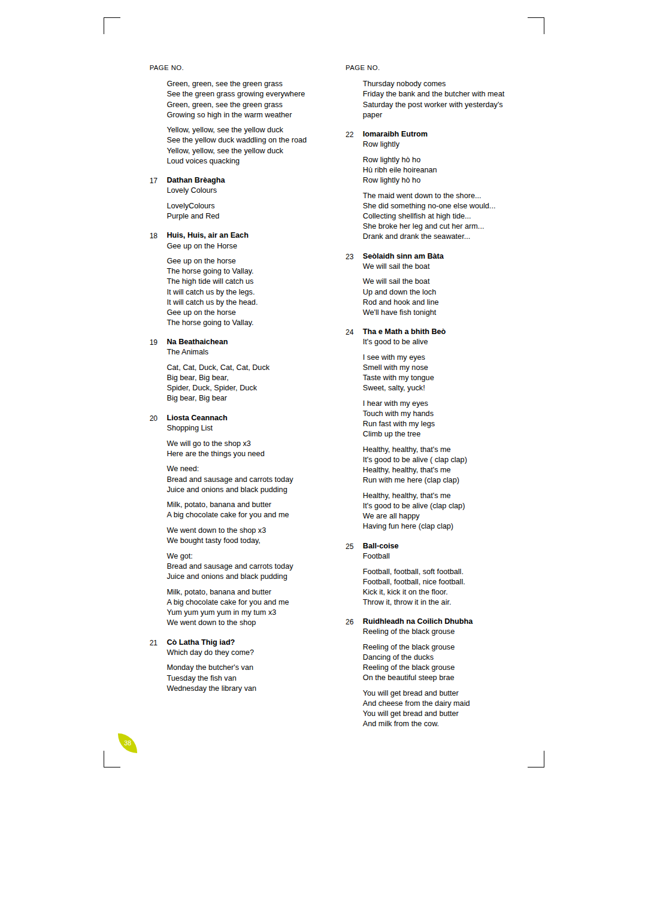PAGE NO.
Green, green, see the green grass
See the green grass growing everywhere
Green, green, see the green grass
Growing so high in the warm weather
Yellow, yellow, see the yellow duck
See the yellow duck waddling on the road
Yellow, yellow, see the yellow duck
Loud voices quacking
17
Dathan Brèagha
Lovely Colours
LovelyColours
Purple and Red
18
Huis, Huis, air an Each
Gee up on the Horse
Gee up on the horse
The horse going to Vallay.
The high tide will catch us
It will catch us by the legs.
It will catch us by the head.
Gee up on the horse
The horse going to Vallay.
19
Na Beathaichean
The Animals
Cat, Cat, Duck, Cat, Cat, Duck
Big bear, Big bear,
Spider, Duck, Spider, Duck
Big bear, Big bear
20
Liosta Ceannach
Shopping List
We will go to the shop x3
Here are the things you need
We need:
Bread and sausage and carrots today
Juice and onions and black pudding
Milk, potato, banana and butter
A big chocolate cake for you and me
We went down to the shop x3
We bought tasty food today,
We got:
Bread and sausage and carrots today
Juice and onions and black pudding
Milk, potato, banana and butter
A big chocolate cake for you and me
Yum yum yum yum in my tum x3
We went down to the shop
21
Cò Latha Thig iad?
Which day do they come?
Monday the butcher's van
Tuesday the fish van
Wednesday the library van
PAGE NO.
Thursday nobody comes
Friday the bank and the butcher with meat
Saturday the post worker with yesterday's paper
22
Iomaraibh Eutrom
Row lightly
Row lightly hò ho
Hù ribh eile hoireanan
Row lightly hò ho
The maid went down to the shore...
She did something no-one else would...
Collecting shellfish at high tide...
She broke her leg and cut her arm...
Drank and drank the seawater...
23
Seòlaidh sinn am Bàta
We will sail the boat
We will sail the boat
Up and down the loch
Rod and hook and line
We'll have fish tonight
24
Tha e Math a bhith Beò
It's good to be alive
I see with my eyes
Smell with my nose
Taste with my tongue
Sweet, salty, yuck!
I hear with my eyes
Touch with my hands
Run fast with my legs
Climb up the tree
Healthy, healthy, that's me
It's good to be alive ( clap clap)
Healthy, healthy, that's me
Run with me here (clap clap)
Healthy, healthy, that's me
It's good to be alive (clap clap)
We are all happy
Having fun here (clap clap)
25
Ball-coise
Football
Football, football, soft football.
Football, football, nice football.
Kick it, kick it on the floor.
Throw it, throw it in the air.
26
Ruidhleadh na Coilich Dhubha
Reeling of the black grouse
Reeling of the black grouse
Dancing of the ducks
Reeling of the black grouse
On the beautiful steep brae
You will get bread and butter
And cheese from the dairy maid
You will get bread and butter
And milk from the cow.
38